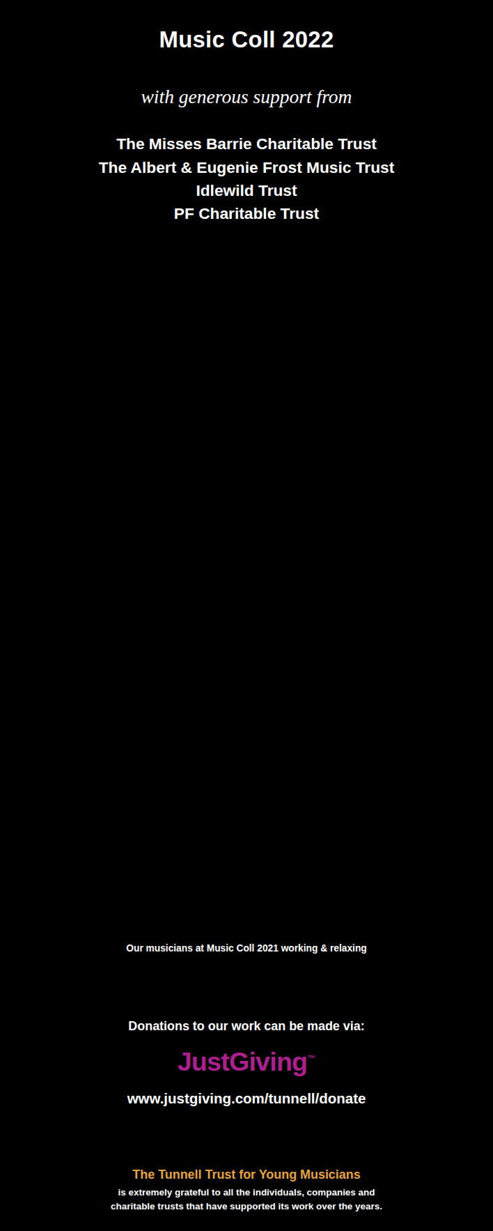Music Coll 2022
with generous support from
The Misses Barrie Charitable Trust
The Albert & Eugenie Frost Music Trust
Idlewild Trust
PF Charitable Trust
Our musicians at Music Coll 2021 working & relaxing
Donations to our work can be made via:
JustGiving™
www.justgiving.com/tunnell/donate
The Tunnell Trust for Young Musicians
is extremely grateful to all the individuals, companies and
charitable trusts that have supported its work over the years.